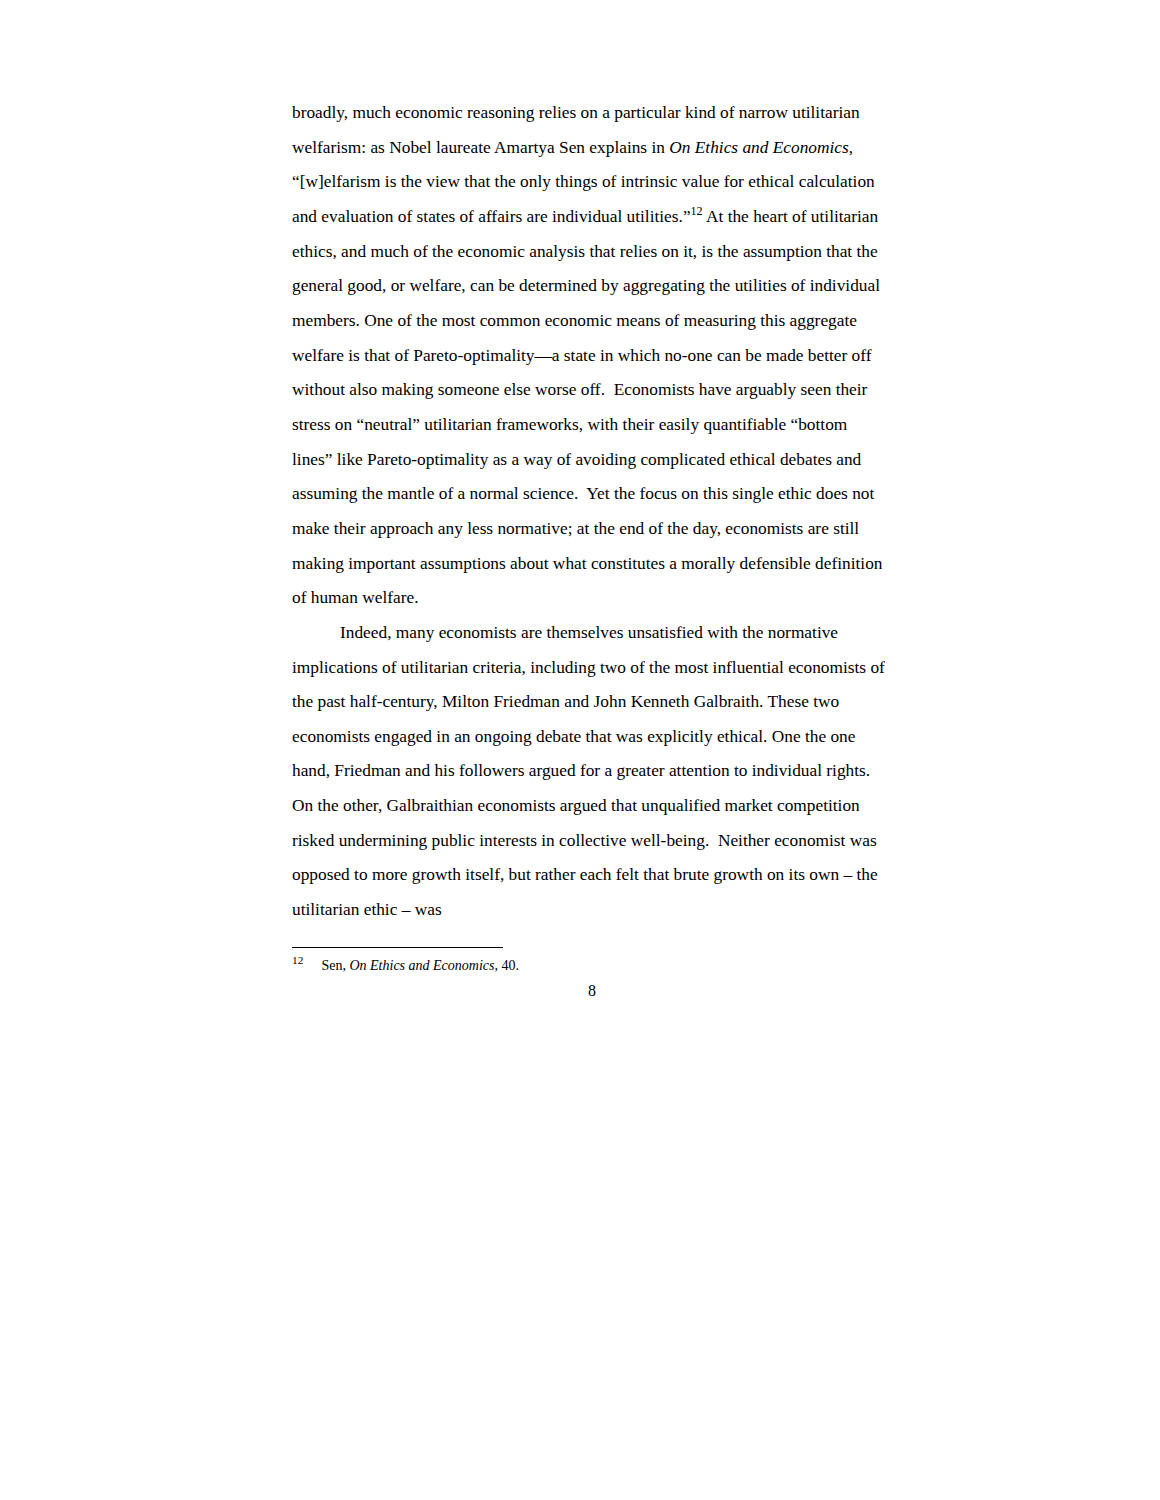broadly, much economic reasoning relies on a particular kind of narrow utilitarian welfarism: as Nobel laureate Amartya Sen explains in On Ethics and Economics, “[w]elfarism is the view that the only things of intrinsic value for ethical calculation and evaluation of states of affairs are individual utilities.”12 At the heart of utilitarian ethics, and much of the economic analysis that relies on it, is the assumption that the general good, or welfare, can be determined by aggregating the utilities of individual members. One of the most common economic means of measuring this aggregate welfare is that of Pareto-optimality—a state in which no-one can be made better off without also making someone else worse off. Economists have arguably seen their stress on “neutral” utilitarian frameworks, with their easily quantifiable “bottom lines” like Pareto-optimality as a way of avoiding complicated ethical debates and assuming the mantle of a normal science. Yet the focus on this single ethic does not make their approach any less normative; at the end of the day, economists are still making important assumptions about what constitutes a morally defensible definition of human welfare.
Indeed, many economists are themselves unsatisfied with the normative implications of utilitarian criteria, including two of the most influential economists of the past half-century, Milton Friedman and John Kenneth Galbraith. These two economists engaged in an ongoing debate that was explicitly ethical. One the one hand, Friedman and his followers argued for a greater attention to individual rights. On the other, Galbraithian economists argued that unqualified market competition risked undermining public interests in collective well-being. Neither economist was opposed to more growth itself, but rather each felt that brute growth on its own – the utilitarian ethic – was
12 Sen, On Ethics and Economics, 40.
8